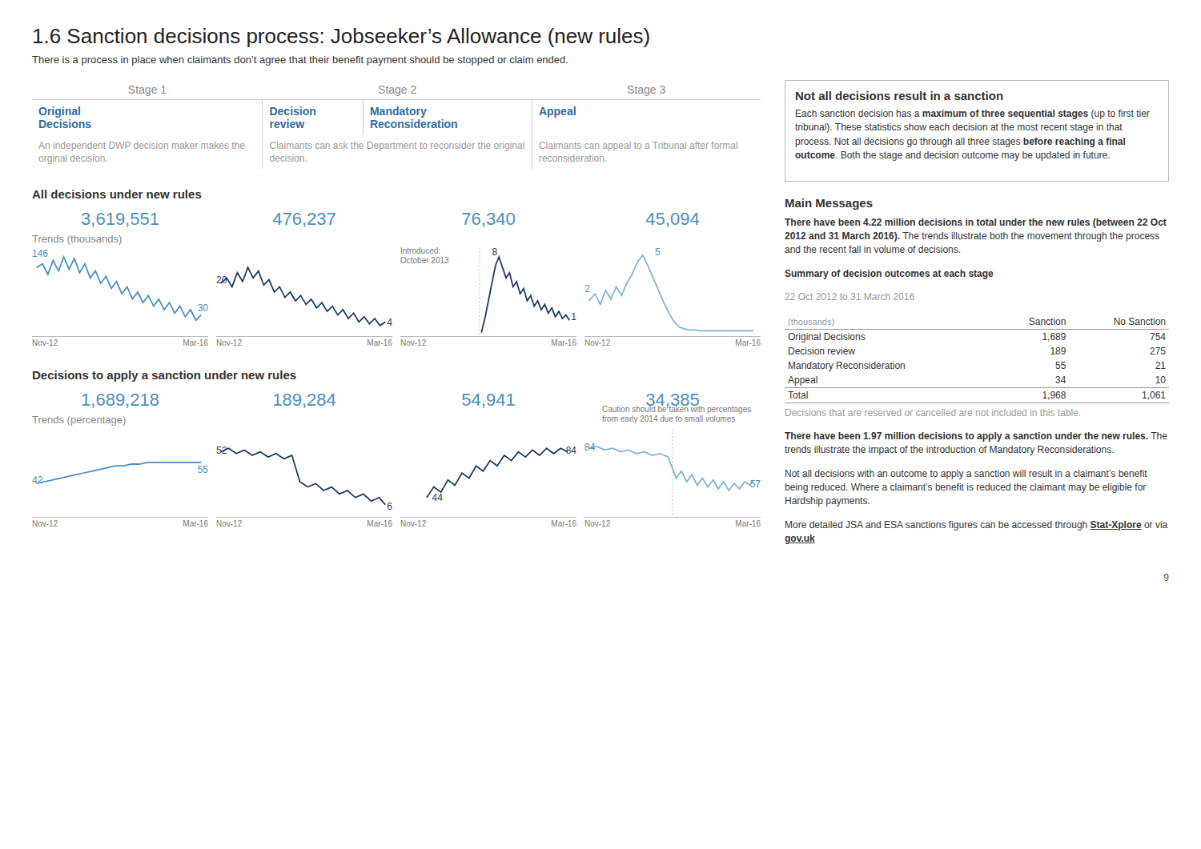1.6 Sanction decisions process: Jobseeker’s Allowance (new rules)
There is a process in place when claimants don’t agree that their benefit payment should be stopped or claim ended.
| Stage 1 | Stage 2 | Stage 3 |
| --- | --- | --- |
| Original Decisions | Decision review | Mandatory Reconsideration | Appeal |
| An independent DWP decision maker makes the orginal decision. | Claimants can ask the Department to reconsider the original decision. | Claimants can appeal to a Tribunal after formal reconsideration. |
All decisions under new rules
3,619,551
Trends (thousands)
146 30
Nov-12 Mar-16
476,237
20 4
Nov-12 Mar-16
76,340
Introduced:
October 2013 8 1
Nov-12 Mar-16
45,094
2 5
Nov-12 Mar-16
Decisions to apply a sanction under new rules
1,689,218
Trends (percentage)
42 55
Nov-12 Mar-16
189,284
52 6
Nov-12 Mar-16
54,941
44 84
Nov-12 Mar-16
34,385
Caution should be taken with percentages from early 2014 due to small volumes 84 57
Nov-12 Mar-16
Not all decisions result in a sanction
Each sanction decision has a maximum of three sequential stages (up to first tier tribunal). These statistics show each decision at the most recent stage in that process. Not all decisions go through all three stages before reaching a final outcome. Both the stage and decision outcome may be updated in future.
Main Messages
There have been 4.22 million decisions in total under the new rules (between 22 Oct 2012 and 31 March 2016). The trends illustrate both the movement through the process and the recent fall in volume of decisions.
Summary of decision outcomes at each stage
22 Oct 2012 to 31 March 2016
| (thousands) | Sanction | No Sanction |
| --- | --- | --- |
| Original Decisions | 1,689 | 754 |
| Decision review | 189 | 275 |
| Mandatory Reconsideration | 55 | 21 |
| Appeal | 34 | 10 |
| Total | 1,968 | 1,061 |
Decisions that are reserved or cancelled are not included in this table.
There have been 1.97 million decisions to apply a sanction under the new rules. The trends illustrate the impact of the introduction of Mandatory Reconsiderations.
Not all decisions with an outcome to apply a sanction will result in a claimant’s benefit being reduced. Where a claimant’s benefit is reduced the claimant may be eligible for Hardship payments.
More detailed JSA and ESA sanctions figures can be accessed through Stat-Xplore or via gov.uk
9